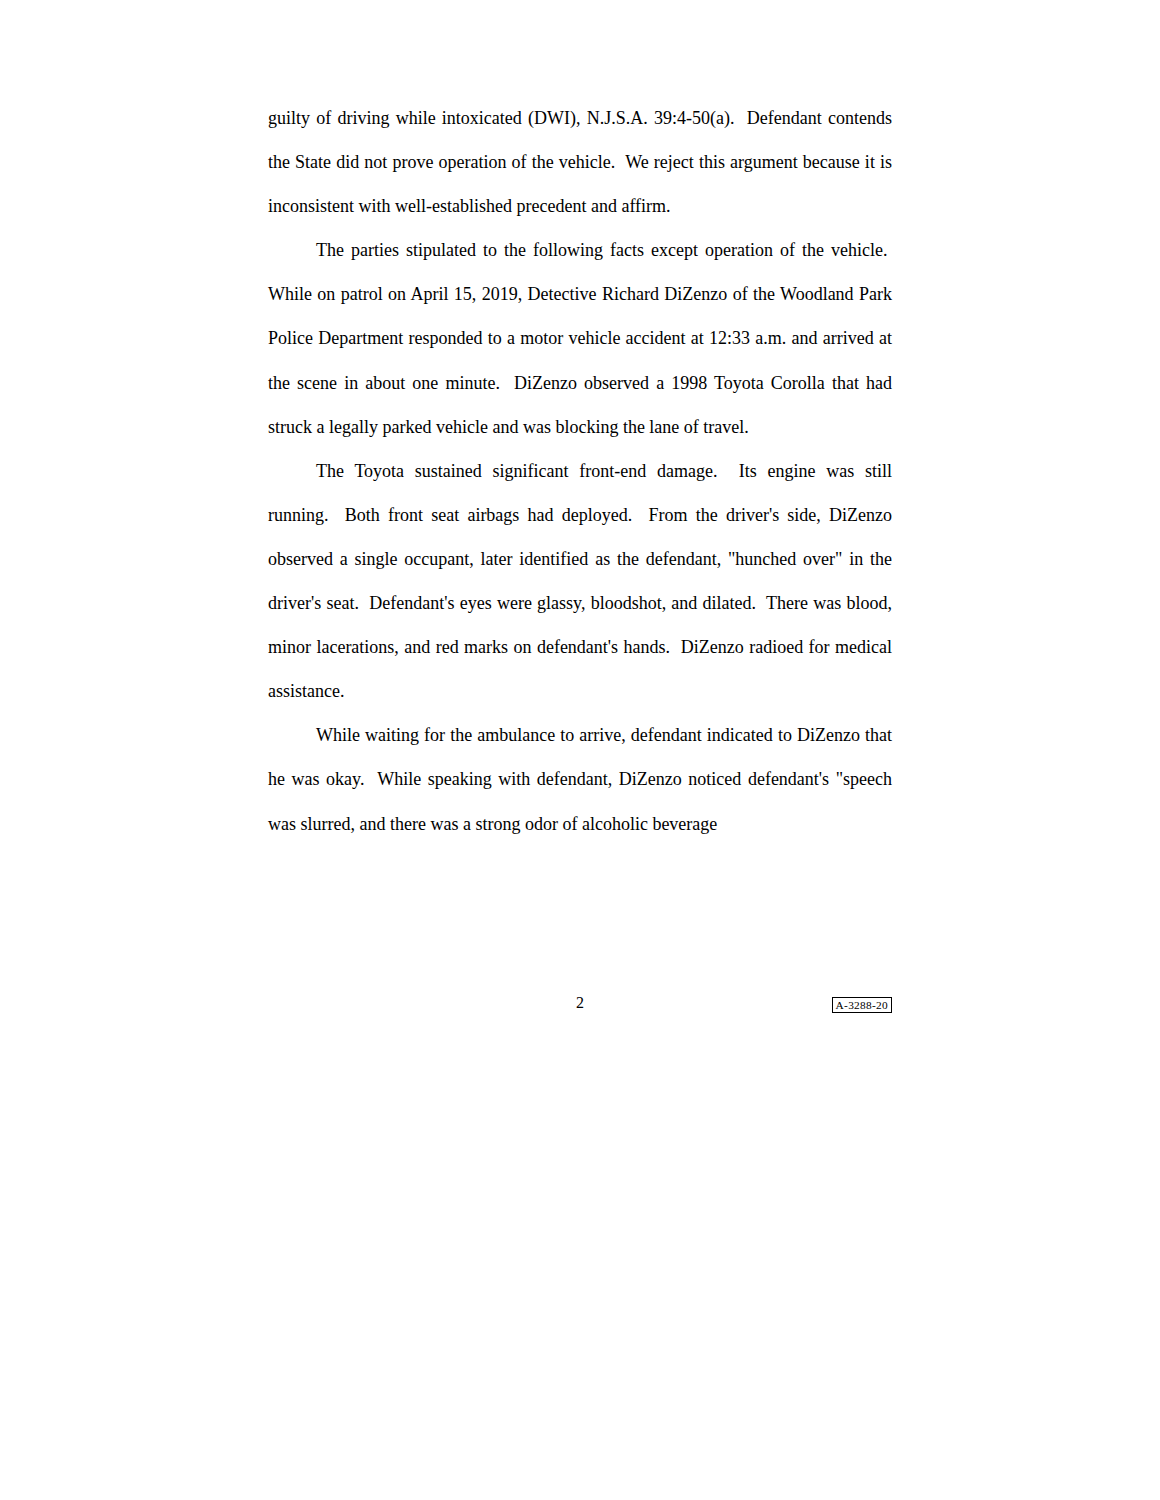guilty of driving while intoxicated (DWI), N.J.S.A. 39:4-50(a). Defendant contends the State did not prove operation of the vehicle. We reject this argument because it is inconsistent with well-established precedent and affirm.
The parties stipulated to the following facts except operation of the vehicle. While on patrol on April 15, 2019, Detective Richard DiZenzo of the Woodland Park Police Department responded to a motor vehicle accident at 12:33 a.m. and arrived at the scene in about one minute. DiZenzo observed a 1998 Toyota Corolla that had struck a legally parked vehicle and was blocking the lane of travel.
The Toyota sustained significant front-end damage. Its engine was still running. Both front seat airbags had deployed. From the driver's side, DiZenzo observed a single occupant, later identified as the defendant, "hunched over" in the driver's seat. Defendant's eyes were glassy, bloodshot, and dilated. There was blood, minor lacerations, and red marks on defendant's hands. DiZenzo radioed for medical assistance.
While waiting for the ambulance to arrive, defendant indicated to DiZenzo that he was okay. While speaking with defendant, DiZenzo noticed defendant's "speech was slurred, and there was a strong odor of alcoholic beverage
2
A-3288-20